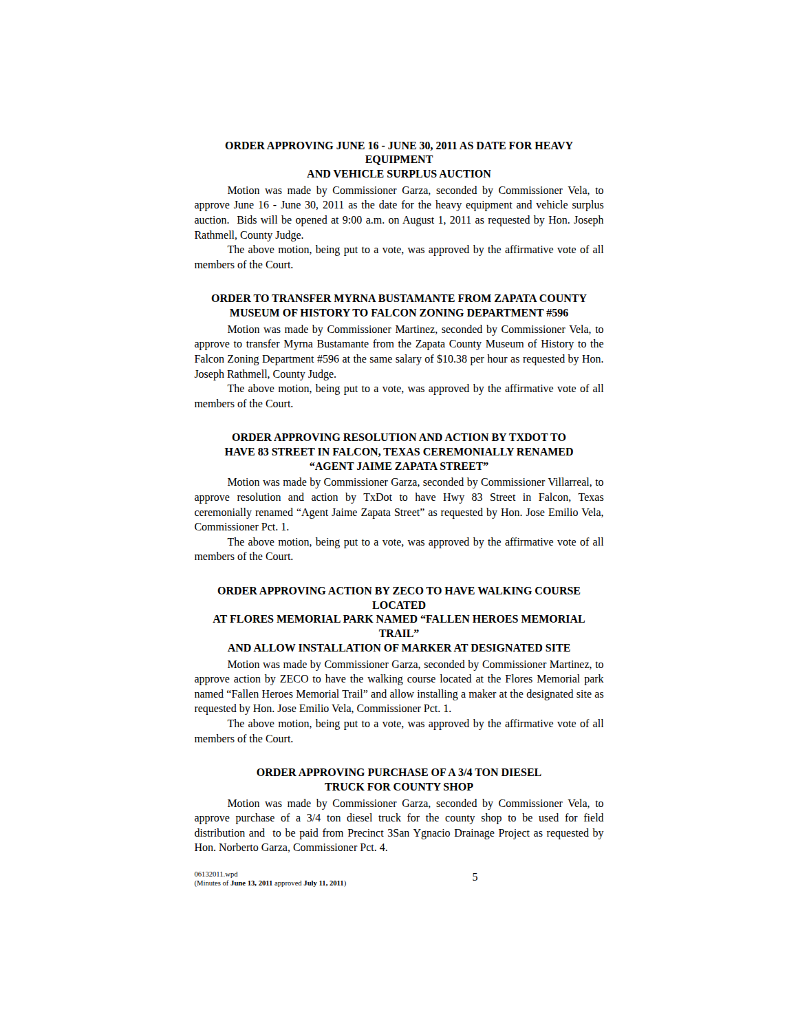Order Approving June 16 - June 30, 2011 as Date for Heavy Equipment
and Vehicle Surplus Auction
Motion was made by Commissioner Garza, seconded by Commissioner Vela, to approve June 16 - June 30, 2011 as the date for the heavy equipment and vehicle surplus auction. Bids will be opened at 9:00 a.m. on August 1, 2011 as requested by Hon. Joseph Rathmell, County Judge.
The above motion, being put to a vote, was approved by the affirmative vote of all members of the Court.
Order to Transfer Myrna Bustamante from Zapata County
Museum of History to Falcon Zoning Department #596
Motion was made by Commissioner Martinez, seconded by Commissioner Vela, to approve to transfer Myrna Bustamante from the Zapata County Museum of History to the Falcon Zoning Department #596 at the same salary of $10.38 per hour as requested by Hon. Joseph Rathmell, County Judge.
The above motion, being put to a vote, was approved by the affirmative vote of all members of the Court.
Order Approving Resolution and Action by TxDot to
Have 83 Street in Falcon, Texas Ceremonially Renamed
“Agent Jaime Zapata Street”
Motion was made by Commissioner Garza, seconded by Commissioner Villarreal, to approve resolution and action by TxDot to have Hwy 83 Street in Falcon, Texas ceremonially renamed “Agent Jaime Zapata Street” as requested by Hon. Jose Emilio Vela, Commissioner Pct. 1.
The above motion, being put to a vote, was approved by the affirmative vote of all members of the Court.
Order Approving Action by ZECO to Have Walking Course Located
at Flores Memorial Park Named “Fallen Heroes Memorial Trail”
and Allow Installation of Marker at Designated Site
Motion was made by Commissioner Garza, seconded by Commissioner Martinez, to approve action by ZECO to have the walking course located at the Flores Memorial park named “Fallen Heroes Memorial Trail” and allow installing a maker at the designated site as requested by Hon. Jose Emilio Vela, Commissioner Pct. 1.
The above motion, being put to a vote, was approved by the affirmative vote of all members of the Court.
Order Approving Purchase of a 3/4 Ton Diesel
Truck for County Shop
Motion was made by Commissioner Garza, seconded by Commissioner Vela, to approve purchase of a 3/4 ton diesel truck for the county shop to be used for field distribution and to be paid from Precinct 3San Ygnacio Drainage Project as requested by Hon. Norberto Garza, Commissioner Pct. 4.
06132011.wpd
(Minutes of June 13, 2011 approved July 11, 2011)
5